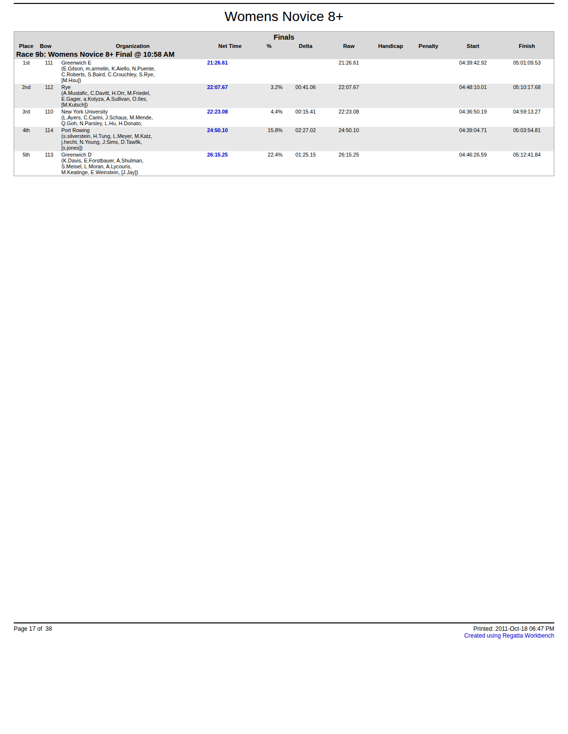Womens Novice 8+
| Finals |
| Place | Bow | Organization | Net Time | % | Delta | Raw | Handicap | Penalty | Start | Finish |
| Race 9b: Womens Novice 8+ Final @ 10:58 AM |
| 1st | 111 | Greenwich E (E.Gilson, m.armelin, K.Aiello, N.Puente, C.Roberts, S.Baird, C.Crouchley, S.Rye, [M.Hsu]) | 21:26.61 | | | 21:26.61 | | | 04:39:42.92 | 05:01:09.53 |
| 2nd | 112 | Rye (A.Mustafic, C.Davitt, H.Orr, M.Friedel, E.Gager, a.Kotyza, A.Sullivan, O.Iles, [M.Kutsch]) | 22:07.67 | 3.2% | 00:41.06 | 22:07.67 | | | 04:48:10.01 | 05:10:17.68 |
| 3rd | 110 | New York University (L.Ayers, C.Carini, J.Schaus, M.Mende, Q.Goh, N.Parsley, L.Hu, H.Donato, | 22:23.08 | 4.4% | 00:15.41 | 22:23.08 | | | 04:36:50.19 | 04:59:13.27 |
| 4th | 114 | Port Rowing (s.silverstein, H.Tung, L.Meyer, M.Katz, j.hecht, N.Young, J.Sims, D.Tawfik, [s.jones]) | 24:50.10 | 15.8% | 02:27.02 | 24:50.10 | | | 04:39:04.71 | 05:03:54.81 |
| 5th | 113 | Greenwich D (K.Davis, E.Forstbauer, A.Shulman, S.Meisel, L.Moran, A.Lycouris, M.Keatinge, E.Weinstein, [J.Jay]) | 26:15.25 | 22.4% | 01:25.15 | 26:15.25 | | | 04:46:26.59 | 05:12:41.84 |
Page 17 of 38
Printed: 2011-Oct-18 06:47 PM
Created using Regatta Workbench